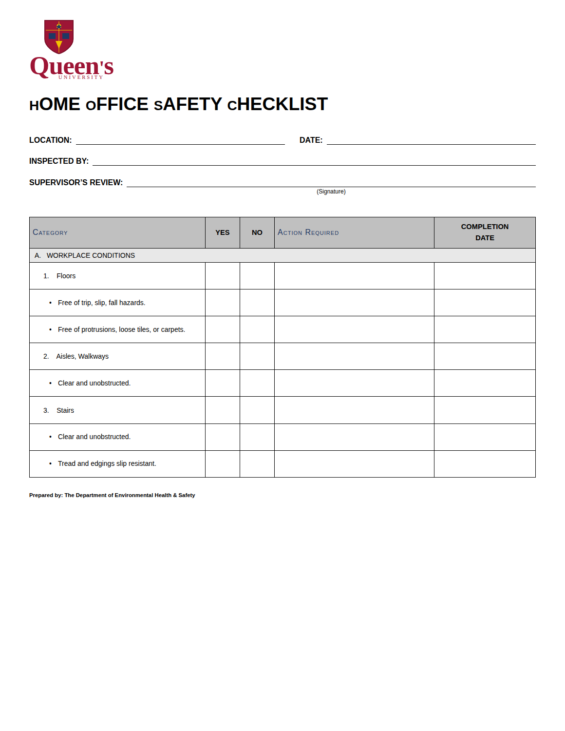Queen's
UNIVERSITY
HOME OFFICE SAFETY CHECKLIST
LOCATION: DATE:
INSPECTED BY:
SUPERVISOR’S REVIEW:
(Signature)
| Category | YES | NO | Action Required | COMPLETION DATE |
| --- | --- | --- | --- | --- |
| A. WORKPLACE CONDITIONS |
| 1. Floors | | | | |
| • Free of trip, slip, fall hazards. | | | | |
| • Free of protrusions, loose tiles, or carpets. | | | | |
| 2. Aisles, Walkways | | | | |
| • Clear and unobstructed. | | | | |
| 3. Stairs | | | | |
| • Clear and unobstructed. | | | | |
| • Tread and edgings slip resistant. | | | | |
Prepared by: The Department of Environmental Health & Safety